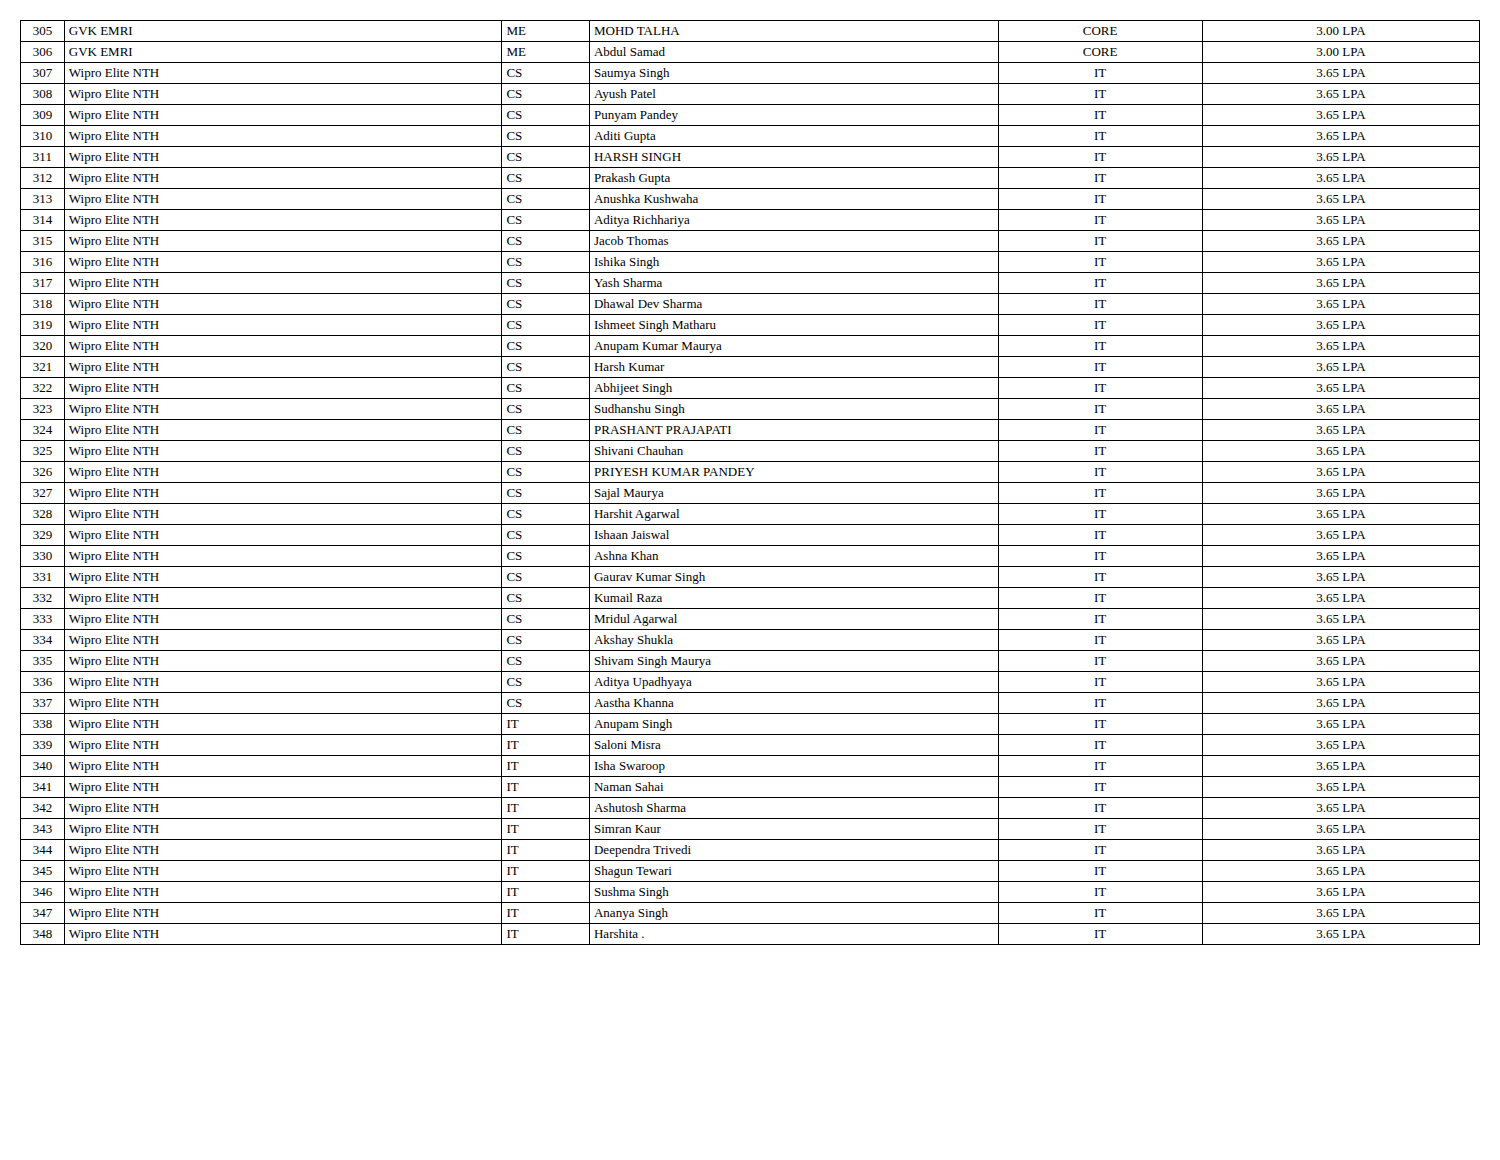| 305 | GVK EMRI | ME | MOHD TALHA | CORE | 3.00 LPA |
| 306 | GVK EMRI | ME | Abdul Samad | CORE | 3.00 LPA |
| 307 | Wipro Elite NTH | CS | Saumya Singh | IT | 3.65 LPA |
| 308 | Wipro Elite NTH | CS | Ayush Patel | IT | 3.65 LPA |
| 309 | Wipro Elite NTH | CS | Punyam Pandey | IT | 3.65 LPA |
| 310 | Wipro Elite NTH | CS | Aditi Gupta | IT | 3.65 LPA |
| 311 | Wipro Elite NTH | CS | HARSH SINGH | IT | 3.65 LPA |
| 312 | Wipro Elite NTH | CS | Prakash Gupta | IT | 3.65 LPA |
| 313 | Wipro Elite NTH | CS | Anushka Kushwaha | IT | 3.65 LPA |
| 314 | Wipro Elite NTH | CS | Aditya Richhariya | IT | 3.65 LPA |
| 315 | Wipro Elite NTH | CS | Jacob Thomas | IT | 3.65 LPA |
| 316 | Wipro Elite NTH | CS | Ishika Singh | IT | 3.65 LPA |
| 317 | Wipro Elite NTH | CS | Yash Sharma | IT | 3.65 LPA |
| 318 | Wipro Elite NTH | CS | Dhawal Dev Sharma | IT | 3.65 LPA |
| 319 | Wipro Elite NTH | CS | Ishmeet Singh Matharu | IT | 3.65 LPA |
| 320 | Wipro Elite NTH | CS | Anupam Kumar Maurya | IT | 3.65 LPA |
| 321 | Wipro Elite NTH | CS | Harsh Kumar | IT | 3.65 LPA |
| 322 | Wipro Elite NTH | CS | Abhijeet Singh | IT | 3.65 LPA |
| 323 | Wipro Elite NTH | CS | Sudhanshu Singh | IT | 3.65 LPA |
| 324 | Wipro Elite NTH | CS | PRASHANT PRAJAPATI | IT | 3.65 LPA |
| 325 | Wipro Elite NTH | CS | Shivani Chauhan | IT | 3.65 LPA |
| 326 | Wipro Elite NTH | CS | PRIYESH KUMAR PANDEY | IT | 3.65 LPA |
| 327 | Wipro Elite NTH | CS | Sajal Maurya | IT | 3.65 LPA |
| 328 | Wipro Elite NTH | CS | Harshit Agarwal | IT | 3.65 LPA |
| 329 | Wipro Elite NTH | CS | Ishaan Jaiswal | IT | 3.65 LPA |
| 330 | Wipro Elite NTH | CS | Ashna Khan | IT | 3.65 LPA |
| 331 | Wipro Elite NTH | CS | Gaurav Kumar Singh | IT | 3.65 LPA |
| 332 | Wipro Elite NTH | CS | Kumail Raza | IT | 3.65 LPA |
| 333 | Wipro Elite NTH | CS | Mridul Agarwal | IT | 3.65 LPA |
| 334 | Wipro Elite NTH | CS | Akshay Shukla | IT | 3.65 LPA |
| 335 | Wipro Elite NTH | CS | Shivam Singh Maurya | IT | 3.65 LPA |
| 336 | Wipro Elite NTH | CS | Aditya Upadhyaya | IT | 3.65 LPA |
| 337 | Wipro Elite NTH | CS | Aastha Khanna | IT | 3.65 LPA |
| 338 | Wipro Elite NTH | IT | Anupam Singh | IT | 3.65 LPA |
| 339 | Wipro Elite NTH | IT | Saloni Misra | IT | 3.65 LPA |
| 340 | Wipro Elite NTH | IT | Isha Swaroop | IT | 3.65 LPA |
| 341 | Wipro Elite NTH | IT | Naman Sahai | IT | 3.65 LPA |
| 342 | Wipro Elite NTH | IT | Ashutosh Sharma | IT | 3.65 LPA |
| 343 | Wipro Elite NTH | IT | Simran Kaur | IT | 3.65 LPA |
| 344 | Wipro Elite NTH | IT | Deependra Trivedi | IT | 3.65 LPA |
| 345 | Wipro Elite NTH | IT | Shagun Tewari | IT | 3.65 LPA |
| 346 | Wipro Elite NTH | IT | Sushma Singh | IT | 3.65 LPA |
| 347 | Wipro Elite NTH | IT | Ananya Singh | IT | 3.65 LPA |
| 348 | Wipro Elite NTH | IT | Harshita . | IT | 3.65 LPA |